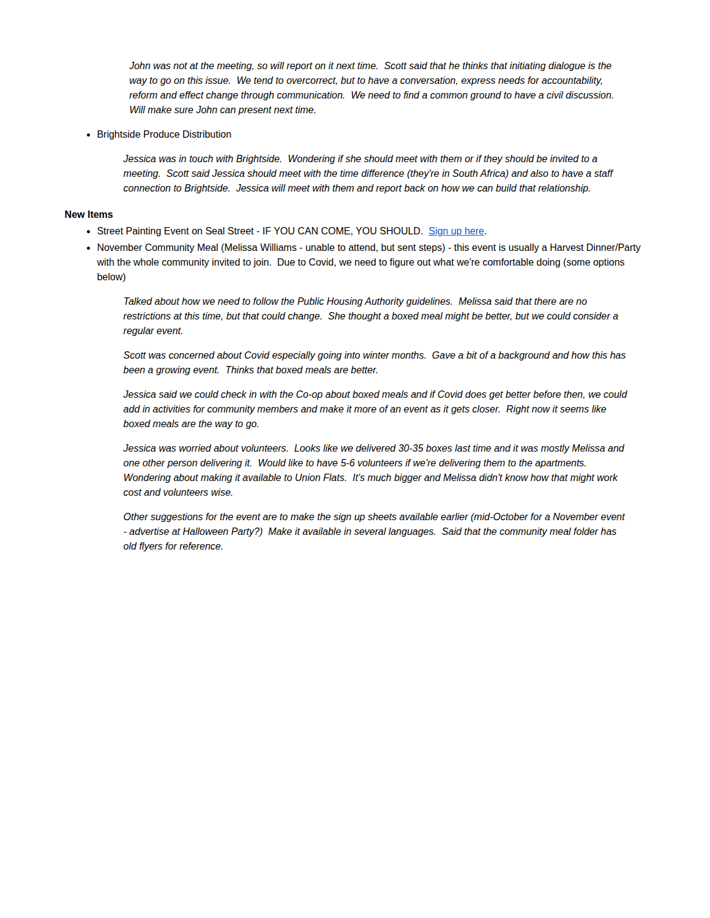John was not at the meeting, so will report on it next time. Scott said that he thinks that initiating dialogue is the way to go on this issue. We tend to overcorrect, but to have a conversation, express needs for accountability, reform and effect change through communication. We need to find a common ground to have a civil discussion. Will make sure John can present next time.
Brightside Produce Distribution
Jessica was in touch with Brightside. Wondering if she should meet with them or if they should be invited to a meeting. Scott said Jessica should meet with the time difference (they're in South Africa) and also to have a staff connection to Brightside. Jessica will meet with them and report back on how we can build that relationship.
New Items
Street Painting Event on Seal Street - IF YOU CAN COME, YOU SHOULD. Sign up here.
November Community Meal (Melissa Williams - unable to attend, but sent steps) - this event is usually a Harvest Dinner/Party with the whole community invited to join. Due to Covid, we need to figure out what we're comfortable doing (some options below)
Talked about how we need to follow the Public Housing Authority guidelines. Melissa said that there are no restrictions at this time, but that could change. She thought a boxed meal might be better, but we could consider a regular event.
Scott was concerned about Covid especially going into winter months. Gave a bit of a background and how this has been a growing event. Thinks that boxed meals are better.
Jessica said we could check in with the Co-op about boxed meals and if Covid does get better before then, we could add in activities for community members and make it more of an event as it gets closer. Right now it seems like boxed meals are the way to go.
Jessica was worried about volunteers. Looks like we delivered 30-35 boxes last time and it was mostly Melissa and one other person delivering it. Would like to have 5-6 volunteers if we're delivering them to the apartments. Wondering about making it available to Union Flats. It's much bigger and Melissa didn't know how that might work cost and volunteers wise.
Other suggestions for the event are to make the sign up sheets available earlier (mid-October for a November event - advertise at Halloween Party?) Make it available in several languages. Said that the community meal folder has old flyers for reference.